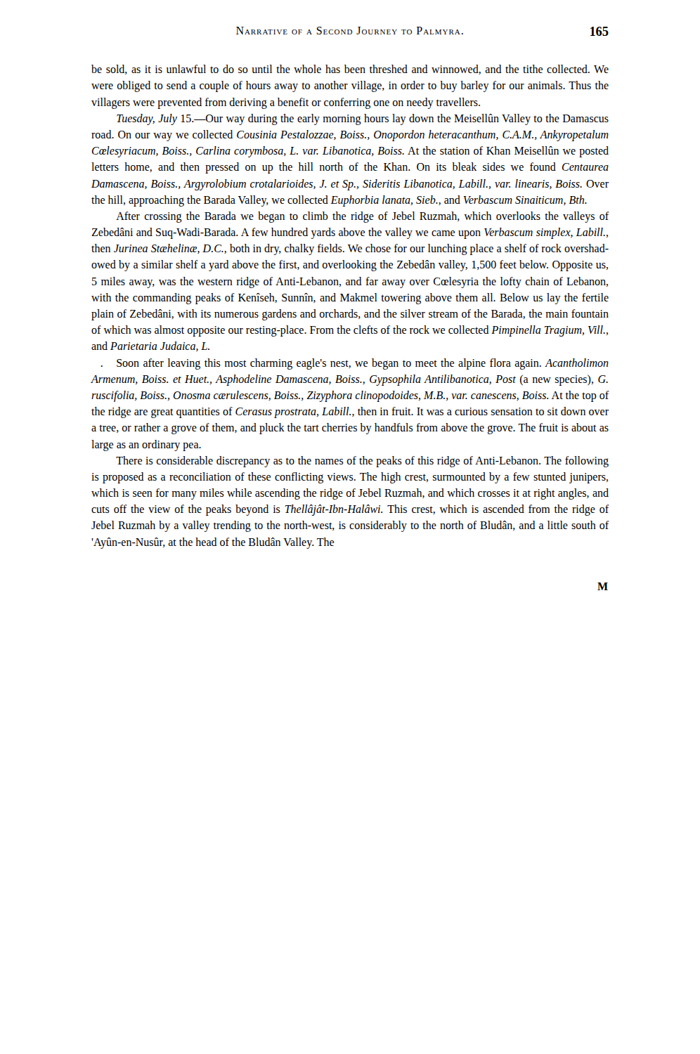165 Narrative of a Second Journey to Palmyra.
be sold, as it is unlawful to do so until the whole has been threshed and winnowed, and the tithe collected. We were obliged to send a couple of hours away to another village, in order to buy barley for our animals. Thus the villagers were prevented from deriving a benefit or conferring one on needy travellers.
Tuesday, July 15.—Our way during the early morning hours lay down the Meisellûn Valley to the Damascus road. On our way we collected Cousinia Pestalozzae, Boiss., Onopordon heteracanthum, C.A.M., Ankyropetalum Cœlesyriacum, Boiss., Carlina corymbosa, L. var. Libanotica, Boiss. At the station of Khan Meisellûn we posted letters home, and then pressed on up the hill north of the Khan. On its bleak sides we found Centaurea Damascena, Boiss., Argyrolobium crotalarioides, J. et Sp., Sideritis Libanotica, Labill., var. linearis, Boiss. Over the hill, approaching the Barada Valley, we collected Euphorbia lanata, Sieb., and Verbascum Sinaiticum, Bth.
After crossing the Barada we began to climb the ridge of Jebel Ruzmah, which overlooks the valleys of Zebedâni and Suq-Wadi-Barada. A few hundred yards above the valley we came upon Verbascum simplex, Labill., then Jurinea Stæhelinæ, D.C., both in dry, chalky fields. We chose for our lunching place a shelf of rock overshadowed by a similar shelf a yard above the first, and overlooking the Zebedân valley, 1,500 feet below. Opposite us, 5 miles away, was the western ridge of Anti-Lebanon, and far away over Cœlesyria the lofty chain of Lebanon, with the commanding peaks of Kenîseh, Sunnîn, and Makmel towering above them all. Below us lay the fertile plain of Zebedâni, with its numerous gardens and orchards, and the silver stream of the Barada, the main fountain of which was almost opposite our resting-place. From the clefts of the rock we collected Pimpinella Tragium, Vill., and Parietaria Judaica, L.
. Soon after leaving this most charming eagle's nest, we began to meet the alpine flora again. Acantholimon Armenum, Boiss. et Huet., Asphodeline Damascena, Boiss., Gypsophila Antilibanotica, Post (a new species), G. ruscifolia, Boiss., Onosma cærulescens, Boiss., Zizyphora clinopodoides, M.B., var. canescens, Boiss. At the top of the ridge are great quantities of Cerasus prostrata, Labill., then in fruit. It was a curious sensation to sit down over a tree, or rather a grove of them, and pluck the tart cherries by handfuls from above the grove. The fruit is about as large as an ordinary pea.
There is considerable discrepancy as to the names of the peaks of this ridge of Anti-Lebanon. The following is proposed as a reconciliation of these conflicting views. The high crest, surmounted by a few stunted junipers, which is seen for many miles while ascending the ridge of Jebel Ruzmah, and which crosses it at right angles, and cuts off the view of the peaks beyond is Thellâjât-Ibn-Halâwi. This crest, which is ascended from the ridge of Jebel Ruzmah by a valley trending to the north-west, is considerably to the north of Bludân, and a little south of 'Ayûn-en-Nusûr, at the head of the Bludân Valley. The
M